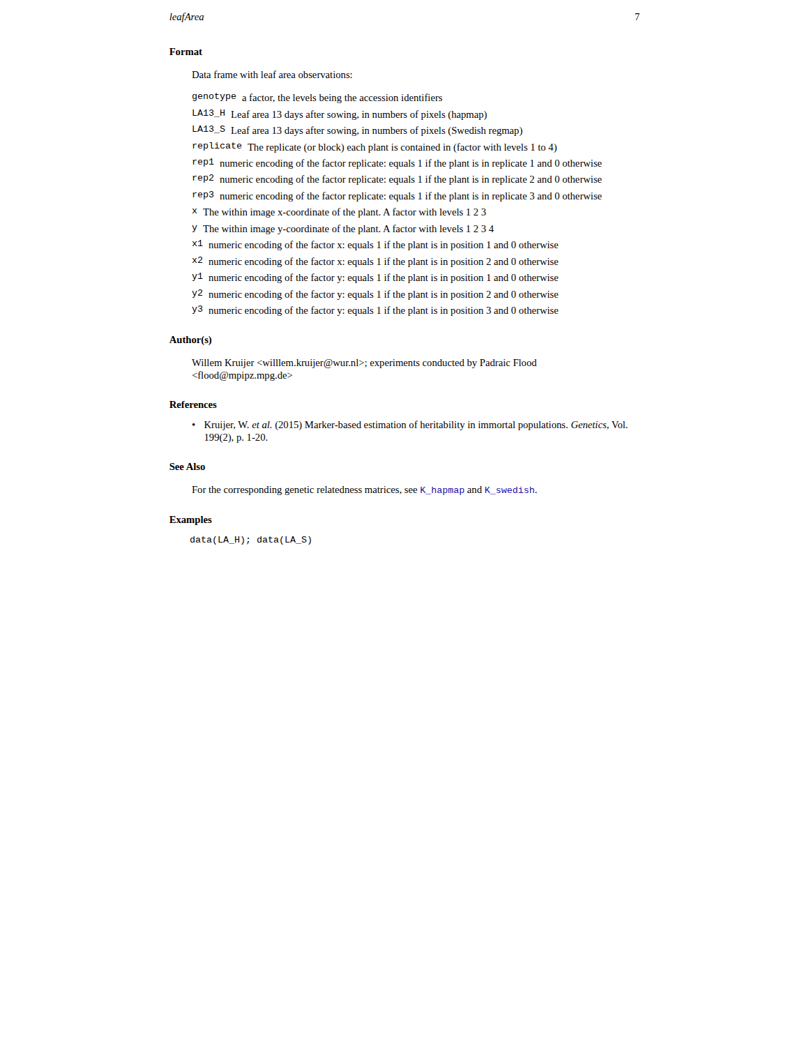leafArea 7
Format
Data frame with leaf area observations:
genotype
a factor, the levels being the accession identifiers
LA13_H
Leaf area 13 days after sowing, in numbers of pixels (hapmap)
LA13_S
Leaf area 13 days after sowing, in numbers of pixels (Swedish regmap)
replicate
The replicate (or block) each plant is contained in (factor with levels 1 to 4)
rep1
numeric encoding of the factor replicate: equals 1 if the plant is in replicate 1 and 0 otherwise
rep2
numeric encoding of the factor replicate: equals 1 if the plant is in replicate 2 and 0 otherwise
rep3
numeric encoding of the factor replicate: equals 1 if the plant is in replicate 3 and 0 otherwise
x
The within image x-coordinate of the plant. A factor with levels 1 2 3
y
The within image y-coordinate of the plant. A factor with levels 1 2 3 4
x1
numeric encoding of the factor x: equals 1 if the plant is in position 1 and 0 otherwise
x2
numeric encoding of the factor x: equals 1 if the plant is in position 2 and 0 otherwise
y1
numeric encoding of the factor y: equals 1 if the plant is in position 1 and 0 otherwise
y2
numeric encoding of the factor y: equals 1 if the plant is in position 2 and 0 otherwise
y3
numeric encoding of the factor y: equals 1 if the plant is in position 3 and 0 otherwise
Author(s)
Willem Kruijer <willlem.kruijer@wur.nl>; experiments conducted by Padraic Flood <flood@mpipz.mpg.de>
References
Kruijer, W. et al. (2015) Marker-based estimation of heritability in immortal populations. Genetics, Vol. 199(2), p. 1-20.
See Also
For the corresponding genetic relatedness matrices, see K_hapmap and K_swedish.
Examples
data(LA_H); data(LA_S)